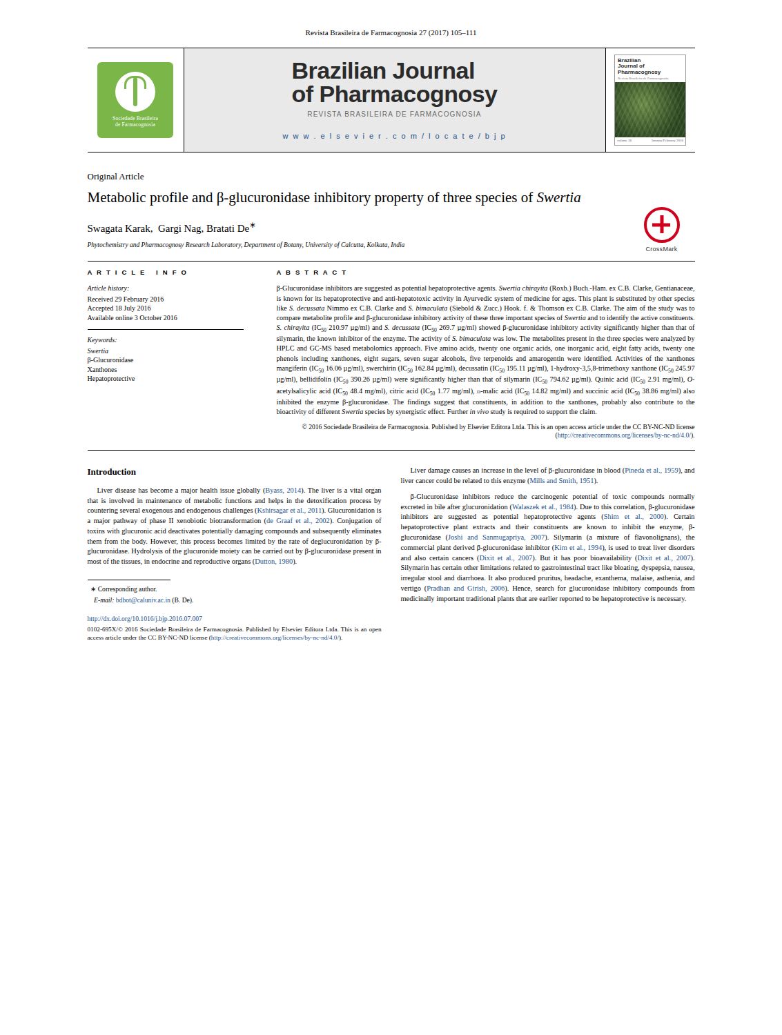Revista Brasileira de Farmacognosia 27 (2017) 105–111
Sociedade Brasileira
de Farmacognosia
Brazilian Journal of Pharmacognosy
REVISTA BRASILEIRA DE FARMACOGNOSIA
w w w . e l s e v i e r . c o m / l o c a t e / b j p
Brazilian
Journal of
Pharmacognosy
Revista Brasileira de Farmacognosia
volume 26 January/February 2016
CrossMark
Original Article
Metabolic profile and β-glucuronidase inhibitory property of three species of Swertia
Swagata Karak, Gargi Nag, Bratati De∗
Phytochemistry and Pharmacognosy Research Laboratory, Department of Botany, University of Calcutta, Kolkata, India
A R T I C L E I N F O
Article history:
Received 29 February 2016
Accepted 18 July 2016
Available online 3 October 2016
Keywords:
Swertia
β-Glucuronidase
Xanthones
Hepatoprotective
A B S T R A C T
β-Glucuronidase inhibitors are suggested as potential hepatoprotective agents. Swertia chirayita (Roxb.) Buch.-Ham. ex C.B. Clarke, Gentianaceae, is known for its hepatoprotective and anti-hepatotoxic activity in Ayurvedic system of medicine for ages. This plant is substituted by other species like S. decussata Nimmo ex C.B. Clarke and S. bimaculata (Siebold & Zucc.) Hook. f. & Thomson ex C.B. Clarke. The aim of the study was to compare metabolite profile and β-glucuronidase inhibitory activity of these three important species of Swertia and to identify the active constituents. S. chirayita (IC50 210.97 µg/ml) and S. decussata (IC50 269.7 µg/ml) showed β-glucuronidase inhibitory activity significantly higher than that of silymarin, the known inhibitor of the enzyme. The activity of S. bimaculata was low. The metabolites present in the three species were analyzed by HPLC and GC-MS based metabolomics approach. Five amino acids, twenty one organic acids, one inorganic acid, eight fatty acids, twenty one phenols including xanthones, eight sugars, seven sugar alcohols, five terpenoids and amarogentin were identified. Activities of the xanthones mangiferin (IC50 16.06 µg/ml), swerchirin (IC50 162.84 µg/ml), decussatin (IC50 195.11 µg/ml), 1-hydroxy-3,5,8-trimethoxy xanthone (IC50 245.97 µg/ml), bellidifolin (IC50 390.26 µg/ml) were significantly higher than that of silymarin (IC50 794.62 µg/ml). Quinic acid (IC50 2.91 mg/ml), O-acetylsalicylic acid (IC50 48.4 mg/ml), citric acid (IC50 1.77 mg/ml), d-malic acid (IC50 14.82 mg/ml) and succinic acid (IC50 38.86 mg/ml) also inhibited the enzyme β-glucuronidase. The findings suggest that constituents, in addition to the xanthones, probably also contribute to the bioactivity of different Swertia species by synergistic effect. Further in vivo study is required to support the claim.
© 2016 Sociedade Brasileira de Farmacognosia. Published by Elsevier Editora Ltda. This is an open access article under the CC BY-NC-ND license (http://creativecommons.org/licenses/by-nc-nd/4.0/).
Introduction
Liver disease has become a major health issue globally (Byass, 2014). The liver is a vital organ that is involved in maintenance of metabolic functions and helps in the detoxification process by countering several exogenous and endogenous challenges (Kshirsagar et al., 2011). Glucuronidation is a major pathway of phase II xenobiotic biotransformation (de Graaf et al., 2002). Conjugation of toxins with glucuronic acid deactivates potentially damaging compounds and subsequently eliminates them from the body. However, this process becomes limited by the rate of deglucuronidation by β-glucuronidase. Hydrolysis of the glucuronide moiety can be carried out by β-glucuronidase present in most of the tissues, in endocrine and reproductive organs (Dutton, 1980).
∗ Corresponding author.
E-mail: bdbot@caluniv.ac.in (B. De).
http://dx.doi.org/10.1016/j.bjp.2016.07.007
0102-695X/© 2016 Sociedade Brasileira de Farmacognosia. Published by Elsevier Editora Ltda. This is an open access article under the CC BY-NC-ND license (http://creativecommons.org/licenses/by-nc-nd/4.0/).
Liver damage causes an increase in the level of β-glucuronidase in blood (Pineda et al., 1959), and liver cancer could be related to this enzyme (Mills and Smith, 1951).
β-Glucuronidase inhibitors reduce the carcinogenic potential of toxic compounds normally excreted in bile after glucuronidation (Walaszek et al., 1984). Due to this correlation, β-glucuronidase inhibitors are suggested as potential hepatoprotective agents (Shim et al., 2000). Certain hepatoprotective plant extracts and their constituents are known to inhibit the enzyme, β-glucuronidase (Joshi and Sanmugapriya, 2007). Silymarin (a mixture of flavonolignans), the commercial plant derived β-glucuronidase inhibitor (Kim et al., 1994), is used to treat liver disorders and also certain cancers (Dixit et al., 2007). But it has poor bioavailability (Dixit et al., 2007). Silymarin has certain other limitations related to gastrointestinal tract like bloating, dyspepsia, nausea, irregular stool and diarrhoea. It also produced pruritus, headache, exanthema, malaise, asthenia, and vertigo (Pradhan and Girish, 2006). Hence, search for glucuronidase inhibitory compounds from medicinally important traditional plants that are earlier reported to be hepatoprotective is necessary.